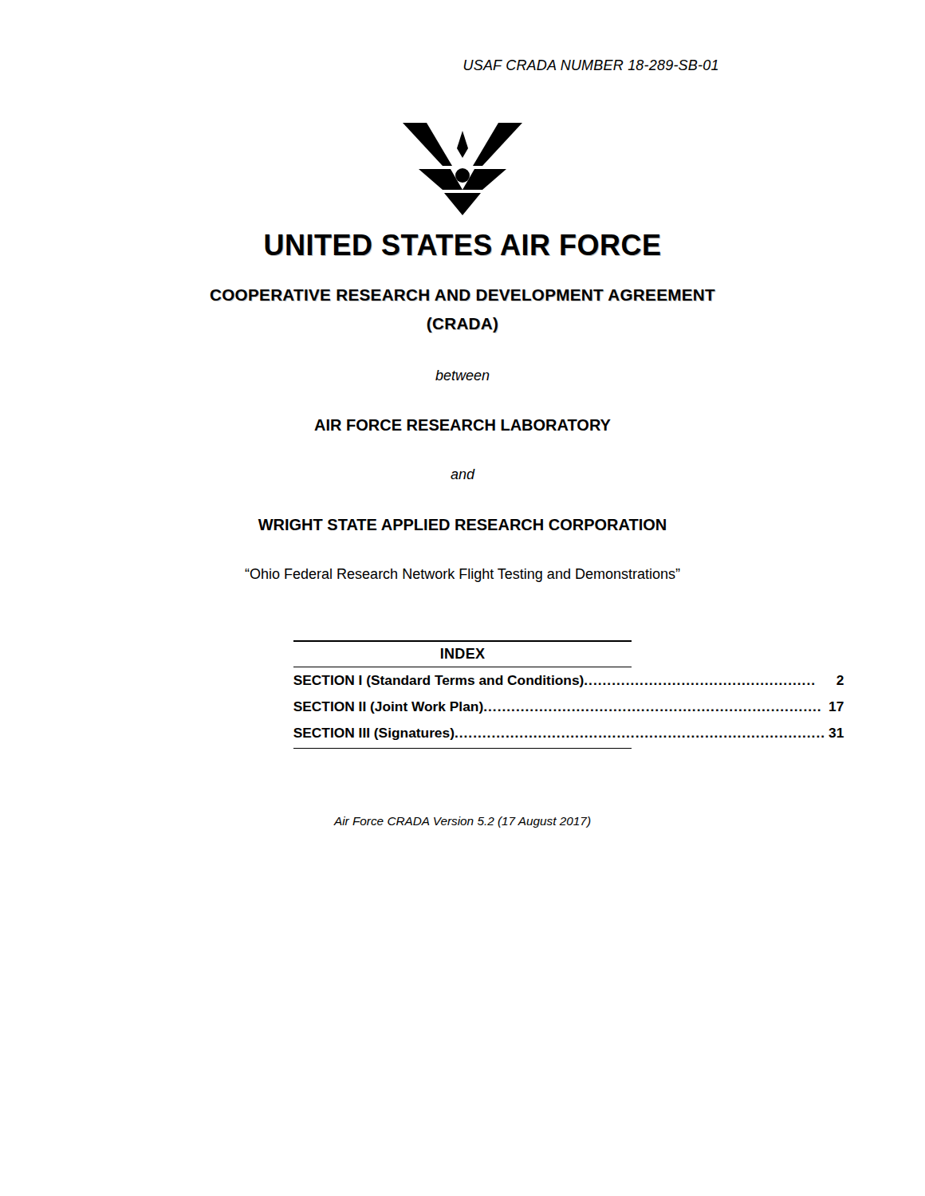USAF CRADA NUMBER 18-289-SB-01
UNITED STATES AIR FORCE
COOPERATIVE RESEARCH AND DEVELOPMENT AGREEMENT
(CRADA)
between
AIR FORCE RESEARCH LABORATORY
and
WRIGHT STATE APPLIED RESEARCH CORPORATION
“Ohio Federal Research Network Flight Testing and Demonstrations”
INDEX
| SECTION I (Standard Terms and Conditions) .................................................. | 2 |
| SECTION II (Joint Work Plan) ......................................................................... | 17 |
| SECTION III (Signatures) ................................................................................ | 31 |
Air Force CRADA Version 5.2 (17 August 2017)